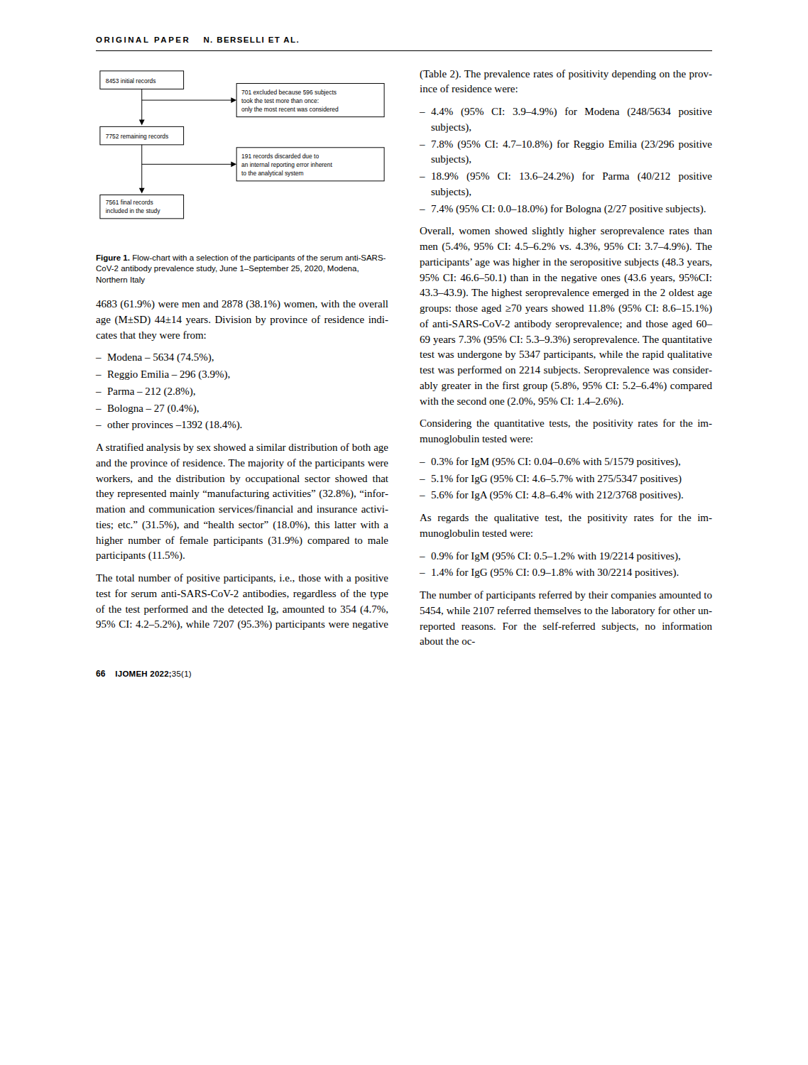ORIGINAL PAPER N. BERSELLI ET AL.
8453 initial records 701 excluded because 596 subjects took the test more than once: only the most recent was considered 7752 remaining records 191 records discarded due to an internal reporting error inherent to the analytical system 7561 final records included in the study
Figure 1. Flow-chart with a selection of the participants of the serum anti-SARS-CoV-2 antibody prevalence study, June 1–September 25, 2020, Modena, Northern Italy
4683 (61.9%) were men and 2878 (38.1%) women, with the overall age (M±SD) 44±14 years. Division by province of residence indicates that they were from:
Modena – 5634 (74.5%),
Reggio Emilia – 296 (3.9%),
Parma – 212 (2.8%),
Bologna – 27 (0.4%),
other provinces –1392 (18.4%).
A stratified analysis by sex showed a similar distribution of both age and the province of residence. The majority of the participants were workers, and the distribution by occupational sector showed that they represented mainly “manufacturing activities” (32.8%), “information and communication services/financial and insurance activities; etc.” (31.5%), and “health sector” (18.0%), this latter with a higher number of female participants (31.9%) compared to male participants (11.5%).
The total number of positive participants, i.e., those with a positive test for serum anti-SARS-CoV-2 antibodies, regardless of the type of the test performed and the detected Ig, amounted to 354 (4.7%, 95% CI: 4.2–5.2%), while 7207 (95.3%) participants were negative (Table 2). The prevalence rates of positivity depending on the province of residence were:
4.4% (95% CI: 3.9–4.9%) for Modena (248/5634 positive subjects),
7.8% (95% CI: 4.7–10.8%) for Reggio Emilia (23/296 positive subjects),
18.9% (95% CI: 13.6–24.2%) for Parma (40/212 positive subjects),
7.4% (95% CI: 0.0–18.0%) for Bologna (2/27 positive subjects).
Overall, women showed slightly higher seroprevalence rates than men (5.4%, 95% CI: 4.5–6.2% vs. 4.3%, 95% CI: 3.7–4.9%). The participants’ age was higher in the seropositive subjects (48.3 years, 95% CI: 46.6–50.1) than in the negative ones (43.6 years, 95%CI: 43.3–43.9). The highest seroprevalence emerged in the 2 oldest age groups: those aged ≥70 years showed 11.8% (95% CI: 8.6–15.1%) of anti-SARS-CoV-2 antibody seroprevalence; and those aged 60–69 years 7.3% (95% CI: 5.3–9.3%) seroprevalence. The quantitative test was undergone by 5347 participants, while the rapid qualitative test was performed on 2214 subjects. Seroprevalence was considerably greater in the first group (5.8%, 95% CI: 5.2–6.4%) compared with the second one (2.0%, 95% CI: 1.4–2.6%).
Considering the quantitative tests, the positivity rates for the immunoglobulin tested were:
0.3% for IgM (95% CI: 0.04–0.6% with 5/1579 positives),
5.1% for IgG (95% CI: 4.6–5.7% with 275/5347 positives)
5.6% for IgA (95% CI: 4.8–6.4% with 212/3768 positives).
As regards the qualitative test, the positivity rates for the immunoglobulin tested were:
0.9% for IgM (95% CI: 0.5–1.2% with 19/2214 positives),
1.4% for IgG (95% CI: 0.9–1.8% with 30/2214 positives).
The number of participants referred by their companies amounted to 5454, while 2107 referred themselves to the laboratory for other unreported reasons. For the self-referred subjects, no information about the oc-
66 IJOMEH 2022;35(1)